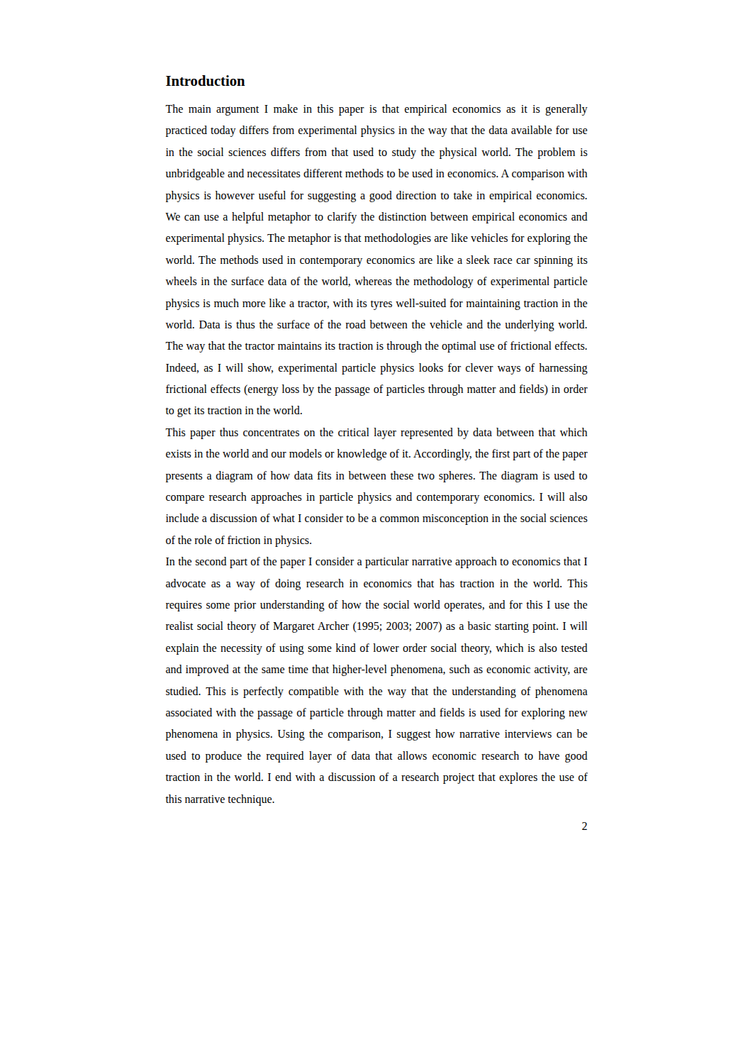Introduction
The main argument I make in this paper is that empirical economics as it is generally practiced today differs from experimental physics in the way that the data available for use in the social sciences differs from that used to study the physical world. The problem is unbridgeable and necessitates different methods to be used in economics. A comparison with physics is however useful for suggesting a good direction to take in empirical economics. We can use a helpful metaphor to clarify the distinction between empirical economics and experimental physics. The metaphor is that methodologies are like vehicles for exploring the world. The methods used in contemporary economics are like a sleek race car spinning its wheels in the surface data of the world, whereas the methodology of experimental particle physics is much more like a tractor, with its tyres well-suited for maintaining traction in the world. Data is thus the surface of the road between the vehicle and the underlying world. The way that the tractor maintains its traction is through the optimal use of frictional effects. Indeed, as I will show, experimental particle physics looks for clever ways of harnessing frictional effects (energy loss by the passage of particles through matter and fields) in order to get its traction in the world.
This paper thus concentrates on the critical layer represented by data between that which exists in the world and our models or knowledge of it. Accordingly, the first part of the paper presents a diagram of how data fits in between these two spheres. The diagram is used to compare research approaches in particle physics and contemporary economics. I will also include a discussion of what I consider to be a common misconception in the social sciences of the role of friction in physics.
In the second part of the paper I consider a particular narrative approach to economics that I advocate as a way of doing research in economics that has traction in the world. This requires some prior understanding of how the social world operates, and for this I use the realist social theory of Margaret Archer (1995; 2003; 2007) as a basic starting point. I will explain the necessity of using some kind of lower order social theory, which is also tested and improved at the same time that higher-level phenomena, such as economic activity, are studied. This is perfectly compatible with the way that the understanding of phenomena associated with the passage of particle through matter and fields is used for exploring new phenomena in physics. Using the comparison, I suggest how narrative interviews can be used to produce the required layer of data that allows economic research to have good traction in the world. I end with a discussion of a research project that explores the use of this narrative technique.
2